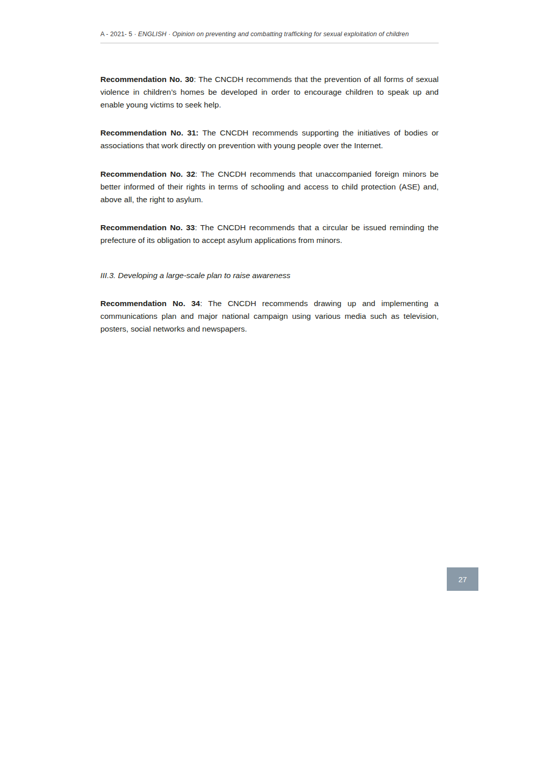A - 2021- 5 · ENGLISH · Opinion on preventing and combatting trafficking for sexual exploitation of children
Recommendation No. 30: The CNCDH recommends that the prevention of all forms of sexual violence in children’s homes be developed in order to encourage children to speak up and enable young victims to seek help.
Recommendation No. 31: The CNCDH recommends supporting the initiatives of bodies or associations that work directly on prevention with young people over the Internet.
Recommendation No. 32: The CNCDH recommends that unaccompanied foreign minors be better informed of their rights in terms of schooling and access to child protection (ASE) and, above all, the right to asylum.
Recommendation No. 33: The CNCDH recommends that a circular be issued reminding the prefecture of its obligation to accept asylum applications from minors.
III.3. Developing a large-scale plan to raise awareness
Recommendation No. 34: The CNCDH recommends drawing up and implementing a communications plan and major national campaign using various media such as television, posters, social networks and newspapers.
27